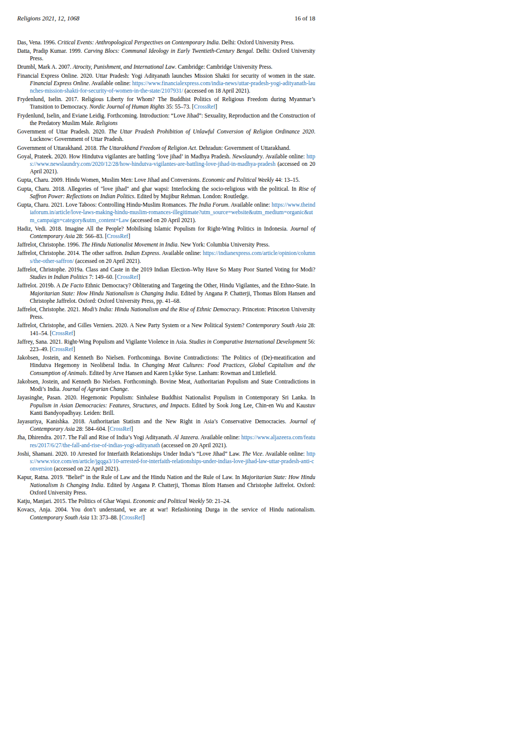Religions 2021, 12, 1068
16 of 18
Das, Vena. 1996. Critical Events: Anthropological Perspectives on Contemporary India. Delhi: Oxford University Press.
Datta, Pradip Kumar. 1999. Carving Blocs: Communal Ideology in Early Twentieth-Century Bengal. Delhi: Oxford University Press.
Drumbl, Mark A. 2007. Atrocity, Punishment, and International Law. Cambridge: Cambridge University Press.
Financial Express Online. 2020. Uttar Pradesh: Yogi Adityanath launches Mission Shakti for security of women in the state. Financial Express Online. Available online: https://www.financialexpress.com/india-news/uttar-pradesh-yogi-adityanath-launches-mission-shakti-for-security-of-women-in-the-state/2107931/ (accessed on 18 April 2021).
Frydenlund, Iselin. 2017. Religious Liberty for Whom? The Buddhist Politics of Religious Freedom during Myanmar’s Transition to Democracy. Nordic Journal of Human Rights 35: 55–73. CrossRef
Frydenlund, Iselin, and Eviane Leidig. Forthcoming. Introduction: “Love Jihad”: Sexuality, Reproduction and the Construction of the Predatory Muslim Male. Religions
Government of Uttar Pradesh. 2020. The Uttar Pradesh Prohibition of Unlawful Conversion of Religion Ordinance 2020. Lucknow: Government of Uttar Pradesh.
Government of Uttarakhand. 2018. The Uttarakhand Freedom of Religion Act. Dehradun: Government of Uttarakhand.
Goyal, Prateek. 2020. How Hindutva vigilantes are battling ‘love jihad’ in Madhya Pradesh. Newslaundry. Available online: https://www.newslaundry.com/2020/12/28/how-hindutva-vigilantes-are-battling-love-jihad-in-madhya-pradesh (accessed on 20 April 2021).
Gupta, Charu. 2009. Hindu Women, Muslim Men: Love Jihad and Conversions. Economic and Political Weekly 44: 13–15.
Gupta, Charu. 2018. Allegories of "love jihad" and ghar wapsi: Interlocking the socio-religious with the political. In Rise of Saffron Power: Reflections on Indian Politics. Edited by Mujibur Rehman. London: Routledge.
Gupta, Charu. 2021. Love Taboos: Controlling Hindu-Muslim Romances. The India Forum. Available online: https://www.theindiaforum.in/article/love-laws-making-hindu-muslim-romances-illegitimate?utm_source=website&utm_medium=organic&utm_campaign=category&utm_content=Law (accessed on 20 April 2021).
Hadiz, Vedi. 2018. Imagine All the People? Mobilising Islamic Populism for Right-Wing Politics in Indonesia. Journal of Contemporary Asia 28: 566–83. CrossRef
Jaffrelot, Christophe. 1996. The Hindu Nationalist Movement in India. New York: Columbia University Press.
Jaffrelot, Christophe. 2014. The other saffron. Indian Express. Available online: https://indianexpress.com/article/opinion/columns/the-other-saffron/ (accessed on 20 April 2021).
Jaffrelot, Christophe. 2019a. Class and Caste in the 2019 Indian Election–Why Have So Many Poor Started Voting for Modi? Studies in Indian Politics 7: 149–60. CrossRef
Jaffrelot. 2019b. A De Facto Ethnic Democracy? Obliterating and Targeting the Other, Hindu Vigilantes, and the Ethno-State. In Majoritarian State: How Hindu Nationalism is Changing India. Edited by Angana P. Chatterji, Thomas Blom Hansen and Christophe Jaffrelot. Oxford: Oxford University Press, pp. 41–68.
Jaffrelot, Christophe. 2021. Modi’s India: Hindu Nationalism and the Rise of Ethnic Democracy. Princeton: Princeton University Press.
Jaffrelot, Christophe, and Gilles Verniers. 2020. A New Party System or a New Political System? Contemporary South Asia 28: 141–54. CrossRef
Jaffrey, Sana. 2021. Right-Wing Populism and Vigilante Violence in Asia. Studies in Comparative International Development 56: 223–49. CrossRef
Jakobsen, Jostein, and Kenneth Bo Nielsen. Forthcominga. Bovine Contradictions: The Politics of (De)-meatification and Hindutva Hegemony in Neoliberal India. In Changing Meat Cultures: Food Practices, Global Capitalism and the Consumption of Animals. Edited by Arve Hansen and Karen Lykke Syse. Lanham: Rowman and Littlefield.
Jakobsen, Jostein, and Kenneth Bo Nielsen. Forthcomingb. Bovine Meat, Authoritarian Populism and State Contradictions in Modi’s India. Journal of Agrarian Change.
Jayasinghe, Pasan. 2020. Hegemonic Populism: Sinhalese Buddhist Nationalist Populism in Contemporary Sri Lanka. In Populism in Asian Democracies: Features, Structures, and Impacts. Edited by Sook Jong Lee, Chin-en Wu and Kaustuv Kanti Bandyopadhyay. Leiden: Brill.
Jayasuriya, Kanishka. 2018. Authoritarian Statism and the New Right in Asia’s Conservative Democracies. Journal of Contemporary Asia 28: 584–604. CrossRef
Jha, Dhirendra. 2017. The Fall and Rise of India’s Yogi Adityanath. Al Jazeera. Available online: https://www.aljazeera.com/features/2017/6/27/the-fall-and-rise-of-indias-yogi-adityanath (accessed on 20 April 2021).
Joshi, Shamani. 2020. 10 Arrested for Interfaith Relationships Under India’s “Love Jihad” Law. The Vice. Available online: https://www.vice.com/en/article/jgqga3/10-arrested-for-interfaith-relationships-under-indias-love-jihad-law-uttar-pradesh-anti-conversion (accessed on 22 April 2021).
Kapur, Ratna. 2019. "Belief" in the Rule of Law and the Hindu Nation and the Rule of Law. In Majoritarian State: How Hindu Nationalism Is Changing India. Edited by Angana P. Chatterji, Thomas Blom Hansen and Christophe Jaffrelot. Oxford: Oxford University Press.
Katju, Manjari. 2015. The Politics of Ghar Wapsi. Economic and Political Weekly 50: 21–24.
Kovacs, Anja. 2004. You don’t understand, we are at war! Refashioning Durga in the service of Hindu nationalism. Contemporary South Asia 13: 373–88. CrossRef